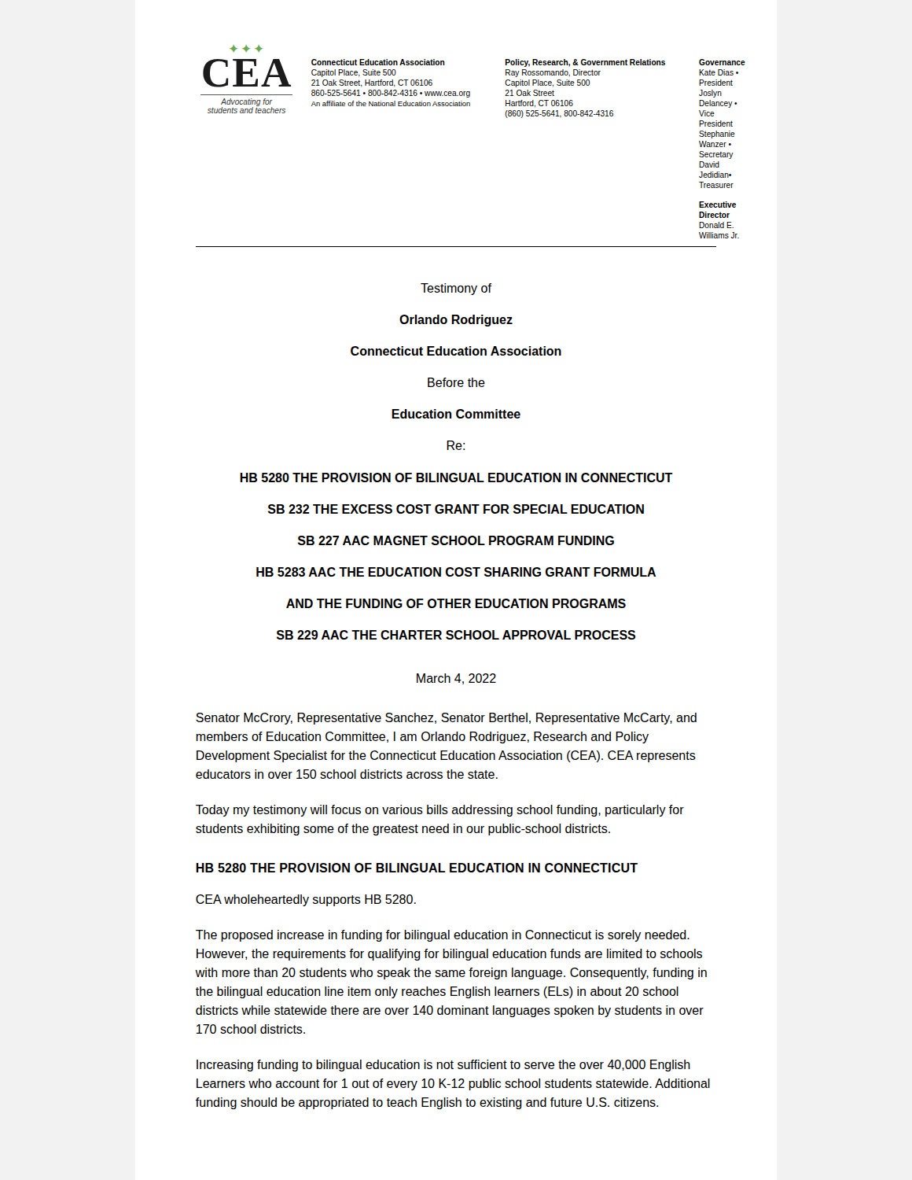✦✦✦
CEA
Advocating for
students and teachers
Connecticut Education Association
Capitol Place, Suite 500
21 Oak Street, Hartford, CT 06106
860-525-5641 • 800-842-4316 • www.cea.org
An affiliate of the National Education Association
Policy, Research, & Government Relations
Ray Rossomando, Director
Capitol Place, Suite 500
21 Oak Street
Hartford, CT 06106
(860) 525-5641, 800-842-4316
Governance
Kate Dias • President
Joslyn Delancey • Vice President
Stephanie Wanzer • Secretary
David Jedidian• Treasurer
Executive Director
Donald E. Williams Jr.
Testimony of
Orlando Rodriguez
Connecticut Education Association
Before the
Education Committee
Re:
HB 5280 The Provision of Bilingual Education in Connecticut
SB 232 The Excess Cost Grant for Special Education
SB 227 AAC Magnet School Program Funding
HB 5283 AAC the Education Cost Sharing Grant Formula
and the Funding of Other Education Programs
SB 229 AAC the Charter School Approval Process
March 4, 2022
Senator McCrory, Representative Sanchez, Senator Berthel, Representative McCarty, and members of Education Committee, I am Orlando Rodriguez, Research and Policy Development Specialist for the Connecticut Education Association (CEA). CEA represents educators in over 150 school districts across the state.
Today my testimony will focus on various bills addressing school funding, particularly for students exhibiting some of the greatest need in our public-school districts.
HB 5280 THE PROVISION OF BILINGUAL EDUCATION IN CONNECTICUT
CEA wholeheartedly supports HB 5280.
The proposed increase in funding for bilingual education in Connecticut is sorely needed. However, the requirements for qualifying for bilingual education funds are limited to schools with more than 20 students who speak the same foreign language. Consequently, funding in the bilingual education line item only reaches English learners (ELs) in about 20 school districts while statewide there are over 140 dominant languages spoken by students in over 170 school districts.
Increasing funding to bilingual education is not sufficient to serve the over 40,000 English Learners who account for 1 out of every 10 K-12 public school students statewide. Additional funding should be appropriated to teach English to existing and future U.S. citizens.